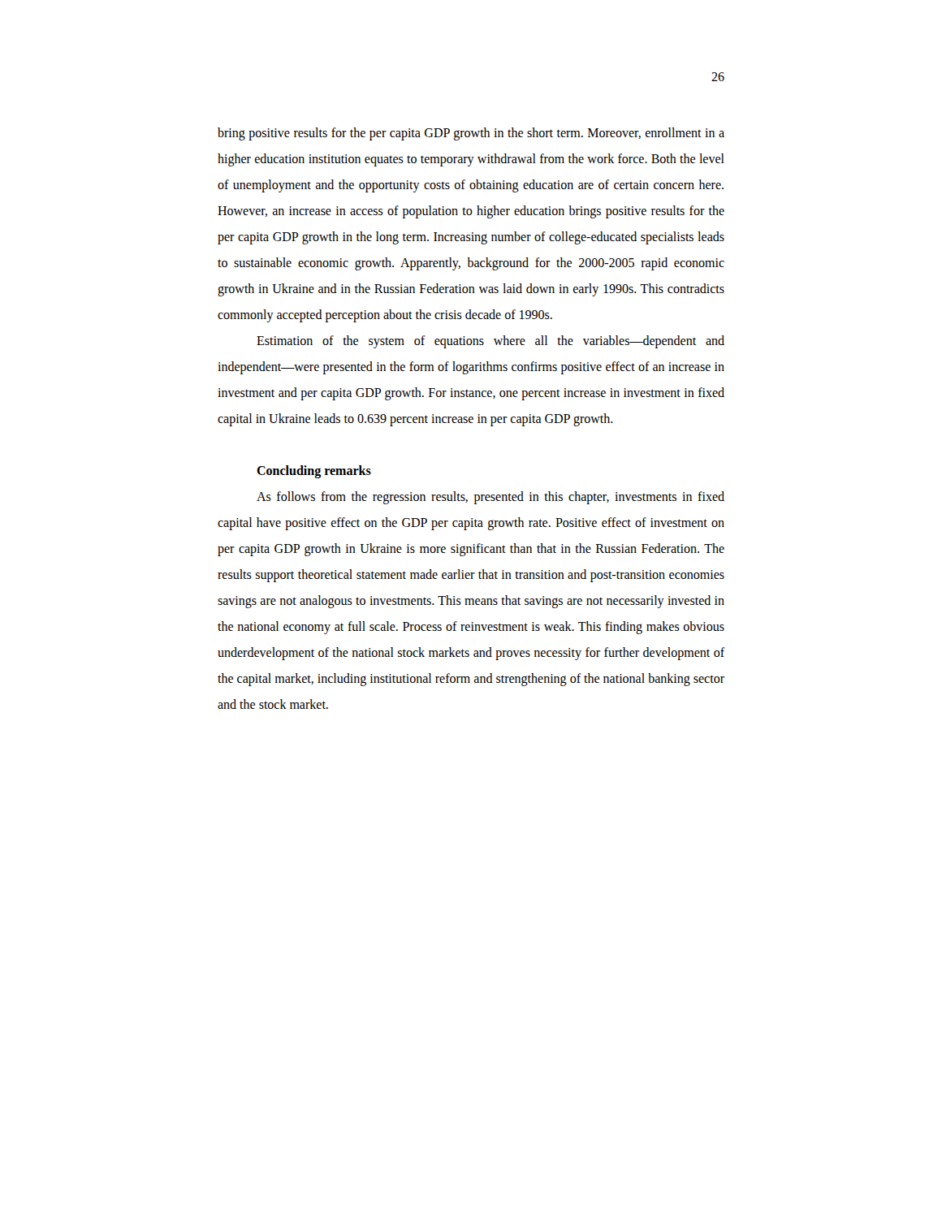26
bring positive results for the per capita GDP growth in the short term. Moreover, enrollment in a higher education institution equates to temporary withdrawal from the work force. Both the level of unemployment and the opportunity costs of obtaining education are of certain concern here. However, an increase in access of population to higher education brings positive results for the per capita GDP growth in the long term. Increasing number of college-educated specialists leads to sustainable economic growth. Apparently, background for the 2000-2005 rapid economic growth in Ukraine and in the Russian Federation was laid down in early 1990s. This contradicts commonly accepted perception about the crisis decade of 1990s.
Estimation of the system of equations where all the variables—dependent and independent—were presented in the form of logarithms confirms positive effect of an increase in investment and per capita GDP growth. For instance, one percent increase in investment in fixed capital in Ukraine leads to 0.639 percent increase in per capita GDP growth.
Concluding remarks
As follows from the regression results, presented in this chapter, investments in fixed capital have positive effect on the GDP per capita growth rate. Positive effect of investment on per capita GDP growth in Ukraine is more significant than that in the Russian Federation. The results support theoretical statement made earlier that in transition and post-transition economies savings are not analogous to investments. This means that savings are not necessarily invested in the national economy at full scale. Process of reinvestment is weak. This finding makes obvious underdevelopment of the national stock markets and proves necessity for further development of the capital market, including institutional reform and strengthening of the national banking sector and the stock market.